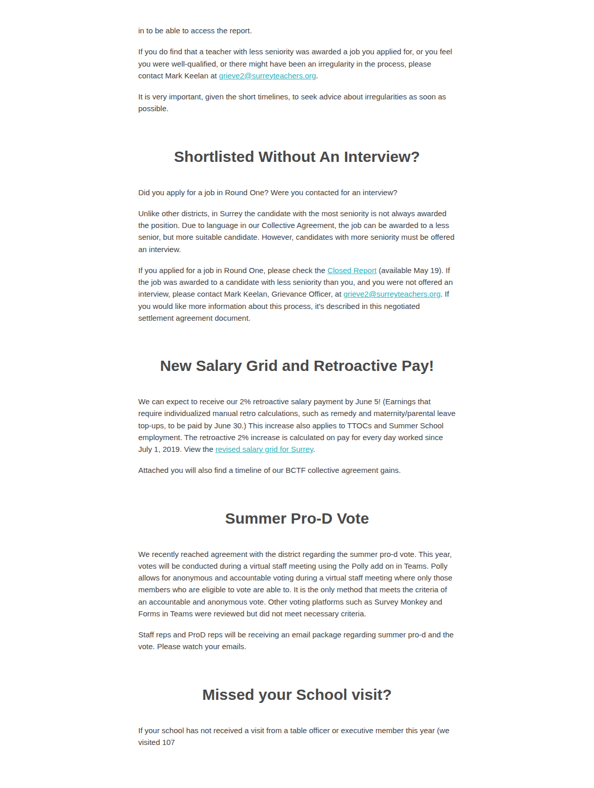in to be able to access the report.
If you do find that a teacher with less seniority was awarded a job you applied for, or you feel you were well-qualified, or there might have been an irregularity in the process, please contact Mark Keelan at grieve2@surreyteachers.org.
It is very important, given the short timelines, to seek advice about irregularities as soon as possible.
Shortlisted Without An Interview?
Did you apply for a job in Round One? Were you contacted for an interview?
Unlike other districts, in Surrey the candidate with the most seniority is not always awarded the position. Due to language in our Collective Agreement, the job can be awarded to a less senior, but more suitable candidate. However, candidates with more seniority must be offered an interview.
If you applied for a job in Round One, please check the Closed Report (available May 19). If the job was awarded to a candidate with less seniority than you, and you were not offered an interview, please contact Mark Keelan, Grievance Officer, at grieve2@surreyteachers.org. If you would like more information about this process, it's described in this negotiated settlement agreement document.
New Salary Grid and Retroactive Pay!
We can expect to receive our 2% retroactive salary payment by June 5! (Earnings that require individualized manual retro calculations, such as remedy and maternity/parental leave top-ups, to be paid by June 30.) This increase also applies to TTOCs and Summer School employment. The retroactive 2% increase is calculated on pay for every day worked since July 1, 2019. View the revised salary grid for Surrey.
Attached you will also find a timeline of our BCTF collective agreement gains.
Summer Pro-D Vote
We recently reached agreement with the district regarding the summer pro-d vote. This year, votes will be conducted during a virtual staff meeting using the Polly add on in Teams. Polly allows for anonymous and accountable voting during a virtual staff meeting where only those members who are eligible to vote are able to. It is the only method that meets the criteria of an accountable and anonymous vote. Other voting platforms such as Survey Monkey and Forms in Teams were reviewed but did not meet necessary criteria.
Staff reps and ProD reps will be receiving an email package regarding summer pro-d and the vote. Please watch your emails.
Missed your School visit?
If your school has not received a visit from a table officer or executive member this year (we visited 107